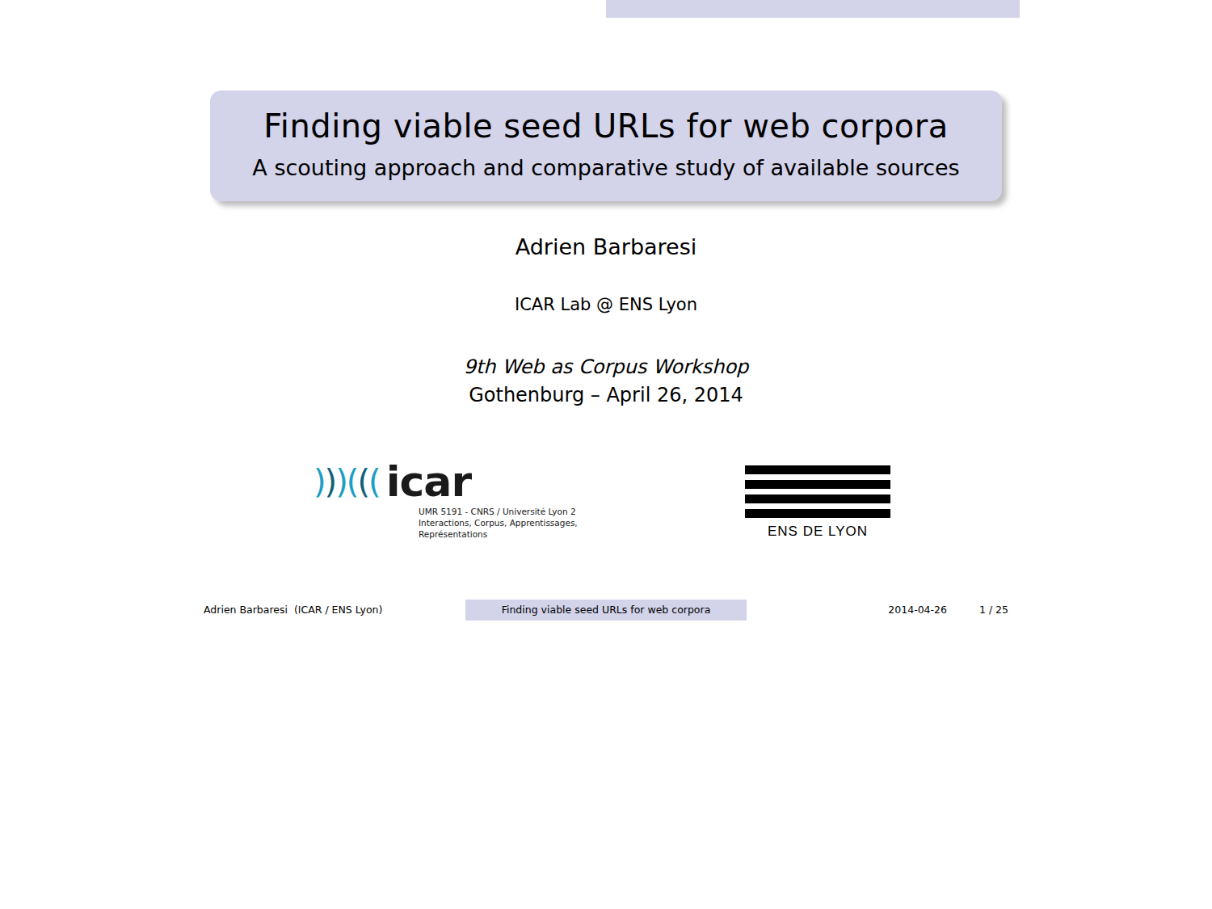Finding viable seed URLs for web corpora
A scouting approach and comparative study of available sources
Adrien Barbaresi
ICAR Lab @ ENS Lyon
9th Web as Corpus Workshop
Gothenburg – April 26, 2014
)))((( icar
UMR 5191 - CNRS / Université Lyon 2
Interactions, Corpus, Apprentissages, Représentations
ENS DE LYON
Adrien Barbaresi (ICAR / ENS Lyon) Finding viable seed URLs for web corpora 2014-04-26 1 / 25